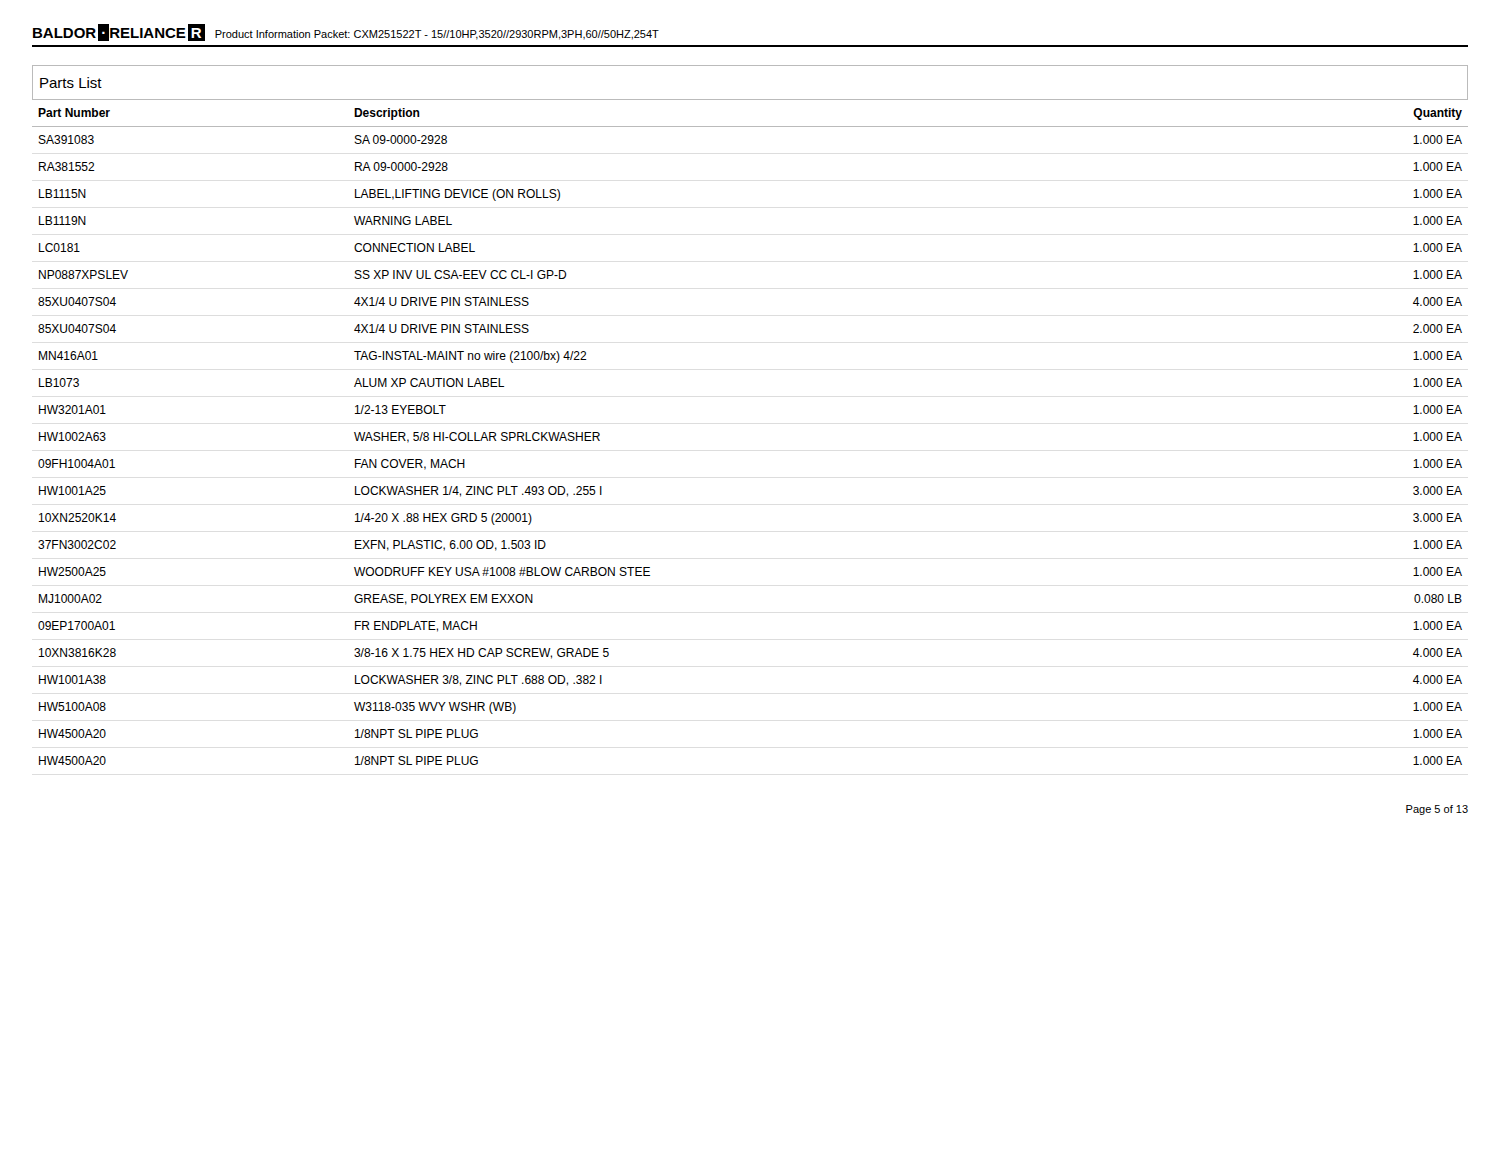BALDOR·RELIANCER
Product Information Packet: CXM251522T - 15//10HP,3520//2930RPM,3PH,60//50HZ,254T
Parts List
| Part Number | Description | Quantity |
| --- | --- | --- |
| SA391083 | SA 09-0000-2928 | 1.000 EA |
| RA381552 | RA 09-0000-2928 | 1.000 EA |
| LB1115N | LABEL,LIFTING DEVICE (ON ROLLS) | 1.000 EA |
| LB1119N | WARNING LABEL | 1.000 EA |
| LC0181 | CONNECTION LABEL | 1.000 EA |
| NP0887XPSLEV | SS XP INV UL CSA-EEV CC CL-I GP-D | 1.000 EA |
| 85XU0407S04 | 4X1/4 U DRIVE PIN STAINLESS | 4.000 EA |
| 85XU0407S04 | 4X1/4 U DRIVE PIN STAINLESS | 2.000 EA |
| MN416A01 | TAG-INSTAL-MAINT no wire (2100/bx) 4/22 | 1.000 EA |
| LB1073 | ALUM XP CAUTION LABEL | 1.000 EA |
| HW3201A01 | 1/2-13 EYEBOLT | 1.000 EA |
| HW1002A63 | WASHER, 5/8 HI-COLLAR SPRLCKWASHER | 1.000 EA |
| 09FH1004A01 | FAN COVER, MACH | 1.000 EA |
| HW1001A25 | LOCKWASHER 1/4, ZINC PLT .493 OD, .255 I | 3.000 EA |
| 10XN2520K14 | 1/4-20 X .88 HEX GRD 5 (20001) | 3.000 EA |
| 37FN3002C02 | EXFN, PLASTIC, 6.00 OD, 1.503 ID | 1.000 EA |
| HW2500A25 | WOODRUFF KEY USA #1008 #BLOW CARBON STEE | 1.000 EA |
| MJ1000A02 | GREASE, POLYREX EM EXXON | 0.080 LB |
| 09EP1700A01 | FR ENDPLATE, MACH | 1.000 EA |
| 10XN3816K28 | 3/8-16 X 1.75 HEX HD CAP SCREW, GRADE 5 | 4.000 EA |
| HW1001A38 | LOCKWASHER 3/8, ZINC PLT .688 OD, .382 I | 4.000 EA |
| HW5100A08 | W3118-035 WVY WSHR (WB) | 1.000 EA |
| HW4500A20 | 1/8NPT SL PIPE PLUG | 1.000 EA |
| HW4500A20 | 1/8NPT SL PIPE PLUG | 1.000 EA |
Page 5 of 13